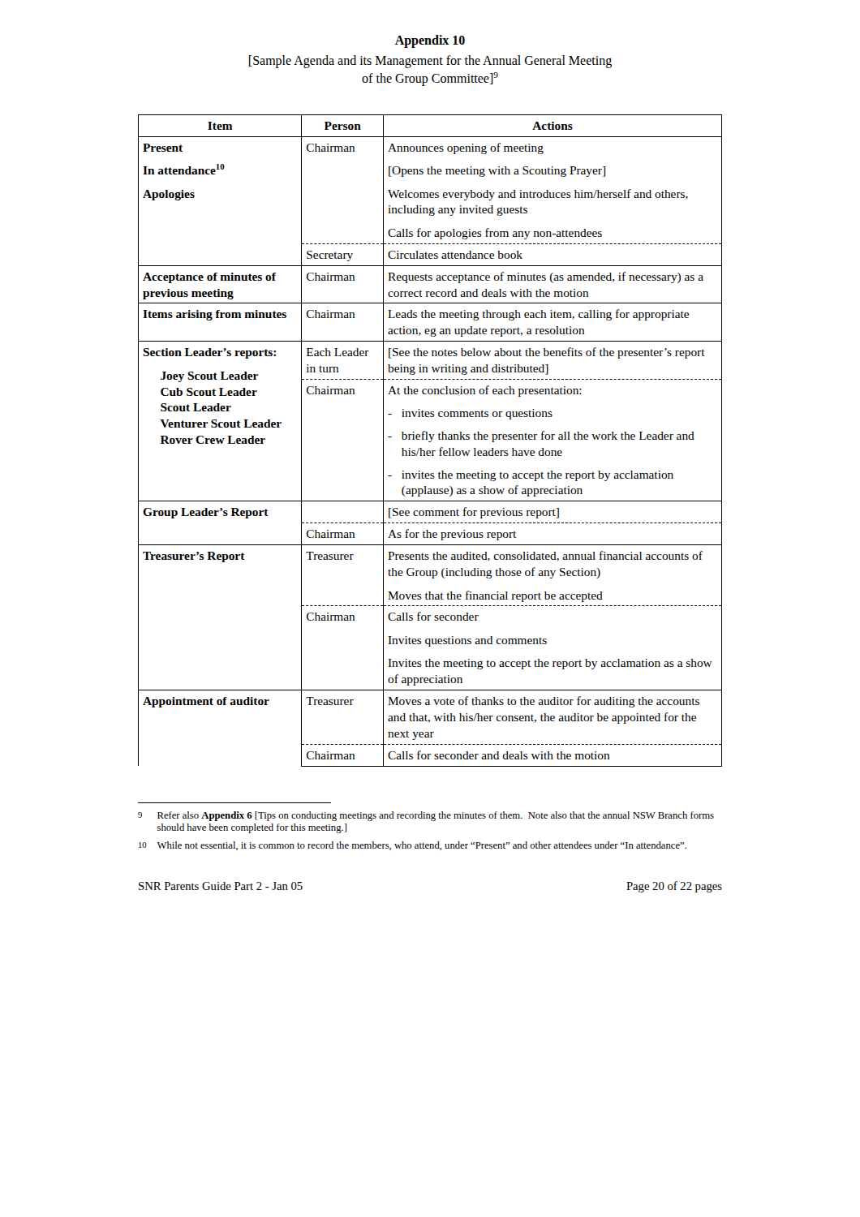Appendix 10
[Sample Agenda and its Management for the Annual General Meeting
of the Group Committee]9
| Item | Person | Actions |
| --- | --- | --- |
| Present In attendance 10 Apologies | Chairman | Announces opening of meeting [Opens the meeting with a Scouting Prayer] Welcomes everybody and introduces him/herself and others, including any invited guests Calls for apologies from any non-attendees |
| Secretary | Circulates attendance book |
| Acceptance of minutes of previous meeting | Chairman | Requests acceptance of minutes (as amended, if necessary) as a correct record and deals with the motion |
| Items arising from minutes | Chairman | Leads the meeting through each item, calling for appropriate action, eg an update report, a resolution |
| Section Leader’s reports: Joey Scout Leader Cub Scout Leader Scout Leader Venturer Scout Leader Rover Crew Leader | Each Leader in turn | [See the notes below about the benefits of the presenter’s report being in writing and distributed] |
| Chairman | At the conclusion of each presentation: invites comments or questions briefly thanks the presenter for all the work the Leader and his/her fellow leaders have done invites the meeting to accept the report by acclamation (applause) as a show of appreciation |
| Group Leader’s Report | | [See comment for previous report] |
| Chairman | As for the previous report |
| Treasurer’s Report | Treasurer | Presents the audited, consolidated, annual financial accounts of the Group (including those of any Section) Moves that the financial report be accepted |
| Chairman | Calls for seconder Invites questions and comments Invites the meeting to accept the report by acclamation as a show of appreciation |
| Appointment of auditor | Treasurer | Moves a vote of thanks to the auditor for auditing the accounts and that, with his/her consent, the auditor be appointed for the next year |
| Chairman | Calls for seconder and deals with the motion |
9
Refer also Appendix 6 [Tips on conducting meetings and recording the minutes of them. Note also that the annual NSW Branch forms should have been completed for this meeting.]
10
While not essential, it is common to record the members, who attend, under “Present” and other attendees under “In attendance”.
SNR Parents Guide Part 2 - Jan 05
Page 20 of 22 pages